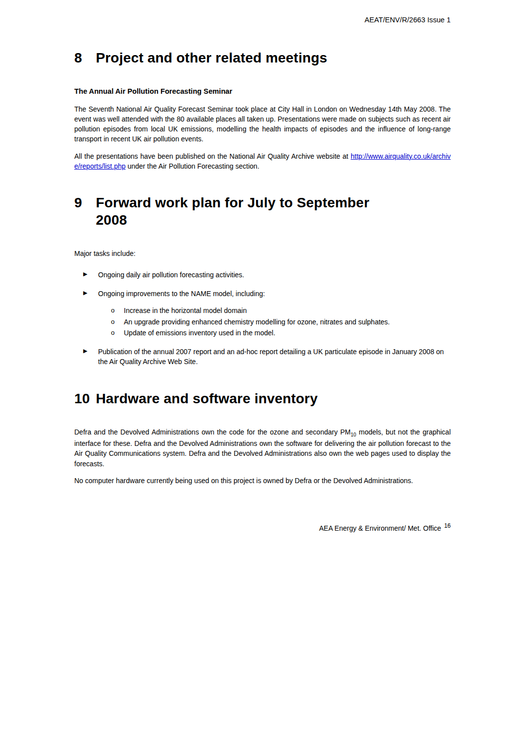AEAT/ENV/R/2663 Issue 1
8 Project and other related meetings
The Annual Air Pollution Forecasting Seminar
The Seventh National Air Quality Forecast Seminar took place at City Hall in London on Wednesday 14th May 2008. The event was well attended with the 80 available places all taken up. Presentations were made on subjects such as recent air pollution episodes from local UK emissions, modelling the health impacts of episodes and the influence of long-range transport in recent UK air pollution events.
All the presentations have been published on the National Air Quality Archive website at http://www.airquality.co.uk/archive/reports/list.php under the Air Pollution Forecasting section.
9 Forward work plan for July to September 2008
Major tasks include:
Ongoing daily air pollution forecasting activities.
Ongoing improvements to the NAME model, including:
Increase in the horizontal model domain
An upgrade providing enhanced chemistry modelling for ozone, nitrates and sulphates.
Update of emissions inventory used in the model.
Publication of the annual 2007 report and an ad-hoc report detailing a UK particulate episode in January 2008 on the Air Quality Archive Web Site.
10 Hardware and software inventory
Defra and the Devolved Administrations own the code for the ozone and secondary PM10 models, but not the graphical interface for these. Defra and the Devolved Administrations own the software for delivering the air pollution forecast to the Air Quality Communications system. Defra and the Devolved Administrations also own the web pages used to display the forecasts.
No computer hardware currently being used on this project is owned by Defra or the Devolved Administrations.
AEA Energy & Environment/ Met. Office16